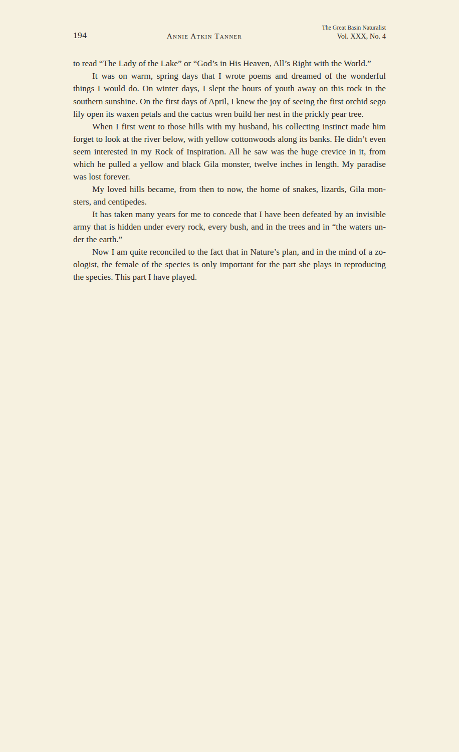194
Annie Atkin Tanner
The Great Basin Naturalist Vol. XXX, No. 4
to read “The Lady of the Lake” or “God’s in His Heaven, All’s Right with the World.”
It was on warm, spring days that I wrote poems and dreamed of the wonderful things I would do. On winter days, I slept the hours of youth away on this rock in the southern sunshine. On the first days of April, I knew the joy of seeing the first orchid sego lily open its waxen petals and the cactus wren build her nest in the prickly pear tree.
When I first went to those hills with my husband, his collecting instinct made him forget to look at the river below, with yellow cottonwoods along its banks. He didn’t even seem interested in my Rock of Inspiration. All he saw was the huge crevice in it, from which he pulled a yellow and black Gila monster, twelve inches in length. My paradise was lost forever.
My loved hills became, from then to now, the home of snakes, lizards, Gila monsters, and centipedes.
It has taken many years for me to concede that I have been defeated by an invisible army that is hidden under every rock, every bush, and in the trees and in “the waters under the earth.”
Now I am quite reconciled to the fact that in Nature’s plan, and in the mind of a zoologist, the female of the species is only important for the part she plays in reproducing the species. This part I have played.